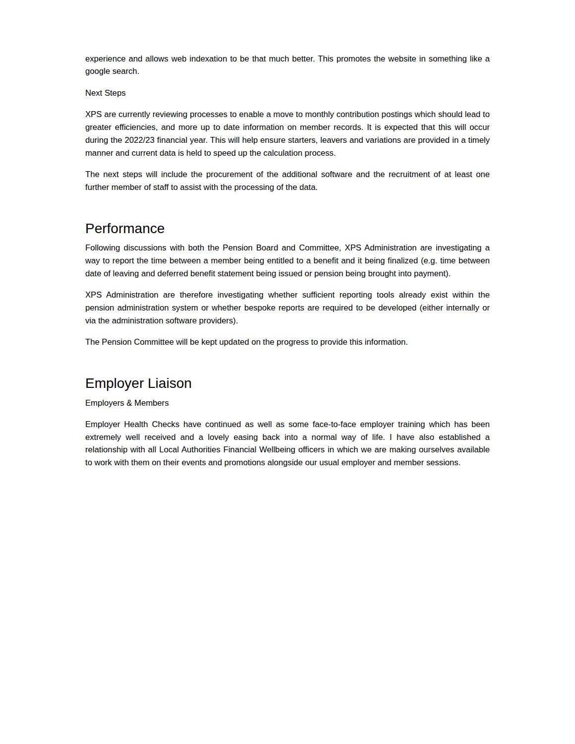experience and allows web indexation to be that much better. This promotes the website in something like a google search.
Next Steps
XPS are currently reviewing processes to enable a move to monthly contribution postings which should lead to greater efficiencies, and more up to date information on member records. It is expected that this will occur during the 2022/23 financial year. This will help ensure starters, leavers and variations are provided in a timely manner and current data is held to speed up the calculation process.
The next steps will include the procurement of the additional software and the recruitment of at least one further member of staff to assist with the processing of the data.
Performance
Following discussions with both the Pension Board and Committee, XPS Administration are investigating a way to report the time between a member being entitled to a benefit and it being finalized (e.g. time between date of leaving and deferred benefit statement being issued or pension being brought into payment).
XPS Administration are therefore investigating whether sufficient reporting tools already exist within the pension administration system or whether bespoke reports are required to be developed (either internally or via the administration software providers).
The Pension Committee will be kept updated on the progress to provide this information.
Employer Liaison
Employers & Members
Employer Health Checks have continued as well as some face-to-face employer training which has been extremely well received and a lovely easing back into a normal way of life. I have also established a relationship with all Local Authorities Financial Wellbeing officers in which we are making ourselves available to work with them on their events and promotions alongside our usual employer and member sessions.